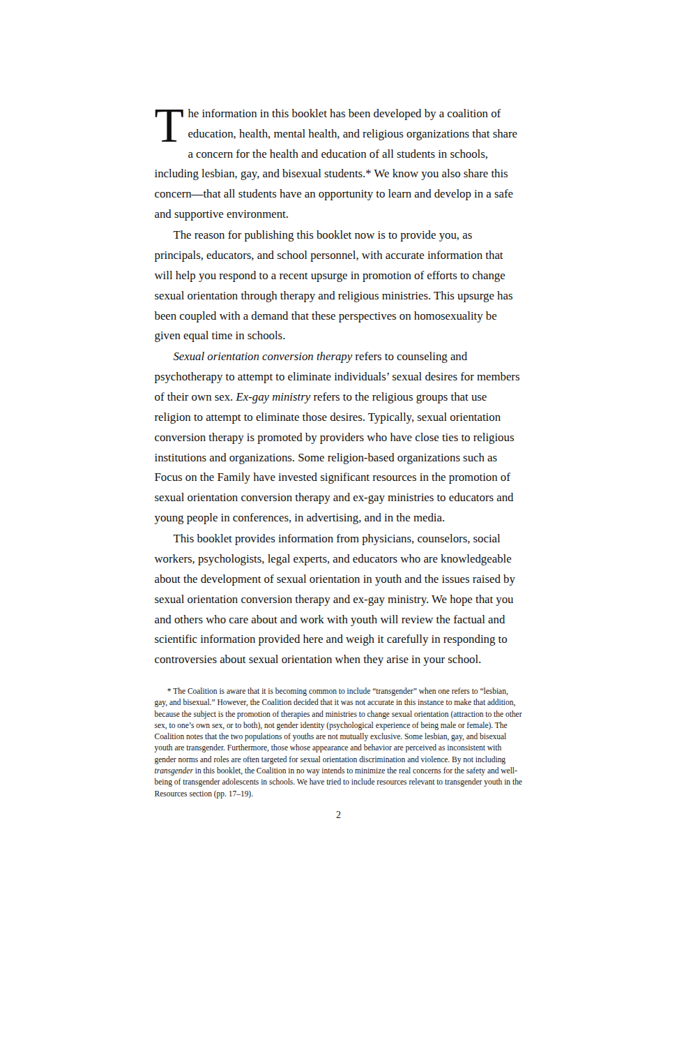The information in this booklet has been developed by a coalition of education, health, mental health, and religious organizations that share a concern for the health and education of all students in schools, including lesbian, gay, and bisexual students.* We know you also share this concern—that all students have an opportunity to learn and develop in a safe and supportive environment.
The reason for publishing this booklet now is to provide you, as principals, educators, and school personnel, with accurate information that will help you respond to a recent upsurge in promotion of efforts to change sexual orientation through therapy and religious ministries. This upsurge has been coupled with a demand that these perspectives on homosexuality be given equal time in schools.
Sexual orientation conversion therapy refers to counseling and psychotherapy to attempt to eliminate individuals’ sexual desires for members of their own sex. Ex-gay ministry refers to the religious groups that use religion to attempt to eliminate those desires. Typically, sexual orientation conversion therapy is promoted by providers who have close ties to religious institutions and organizations. Some religion-based organizations such as Focus on the Family have invested significant resources in the promotion of sexual orientation conversion therapy and ex-gay ministries to educators and young people in conferences, in advertising, and in the media.
This booklet provides information from physicians, counselors, social workers, psychologists, legal experts, and educators who are knowledgeable about the development of sexual orientation in youth and the issues raised by sexual orientation conversion therapy and ex-gay ministry. We hope that you and others who care about and work with youth will review the factual and scientific information provided here and weigh it carefully in responding to controversies about sexual orientation when they arise in your school.
* The Coalition is aware that it is becoming common to include “transgender” when one refers to “lesbian, gay, and bisexual.” However, the Coalition decided that it was not accurate in this instance to make that addition, because the subject is the promotion of therapies and ministries to change sexual orientation (attraction to the other sex, to one’s own sex, or to both), not gender identity (psychological experience of being male or female). The Coalition notes that the two populations of youths are not mutually exclusive. Some lesbian, gay, and bisexual youth are transgender. Furthermore, those whose appearance and behavior are perceived as inconsistent with gender norms and roles are often targeted for sexual orientation discrimination and violence. By not including transgender in this booklet, the Coalition in no way intends to minimize the real concerns for the safety and well-being of transgender adolescents in schools. We have tried to include resources relevant to transgender youth in the Resources section (pp. 17–19).
2